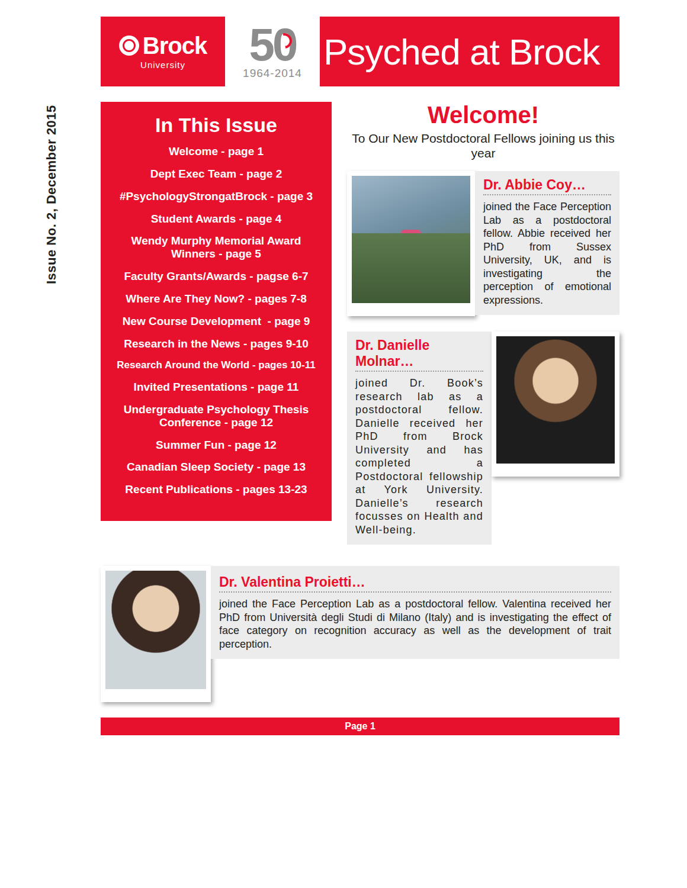Issue No. 2, December 2015
Brock
University
50
1964-2014
Psyched at Brock
In This Issue
Welcome - page 1
Dept Exec Team - page 2
#PsychologyStrongatBrock - page 3
Student Awards - page 4
Wendy Murphy Memorial Award Winners - page 5
Faculty Grants/Awards - pagse 6-7
Where Are They Now? - pages 7-8
New Course Development - page 9
Research in the News - pages 9-10
Research Around the World - pages 10-11
Invited Presentations - page 11
Undergraduate Psychology Thesis Conference - page 12
Summer Fun - page 12
Canadian Sleep Society - page 13
Recent Publications - pages 13-23
Welcome!
To Our New Postdoctoral Fellows joining us this year
Dr. Abbie Coy…
joined the Face Perception Lab as a postdoctoral fellow. Abbie received her PhD from Sussex University, UK, and is investigating the perception of emotional expressions.
Dr. Danielle Molnar…
joined Dr. Book’s research lab as a postdoctoral fellow. Danielle received her PhD from Brock University and has completed a Postdoctoral fellowship at York University. Danielle’s research focusses on Health and Well-being.
Dr. Valentina Proietti…
joined the Face Perception Lab as a postdoctoral fellow. Valentina received her PhD from Università degli Studi di Milano (Italy) and is investigating the effect of face category on recognition accuracy as well as the development of trait perception.
Page 1